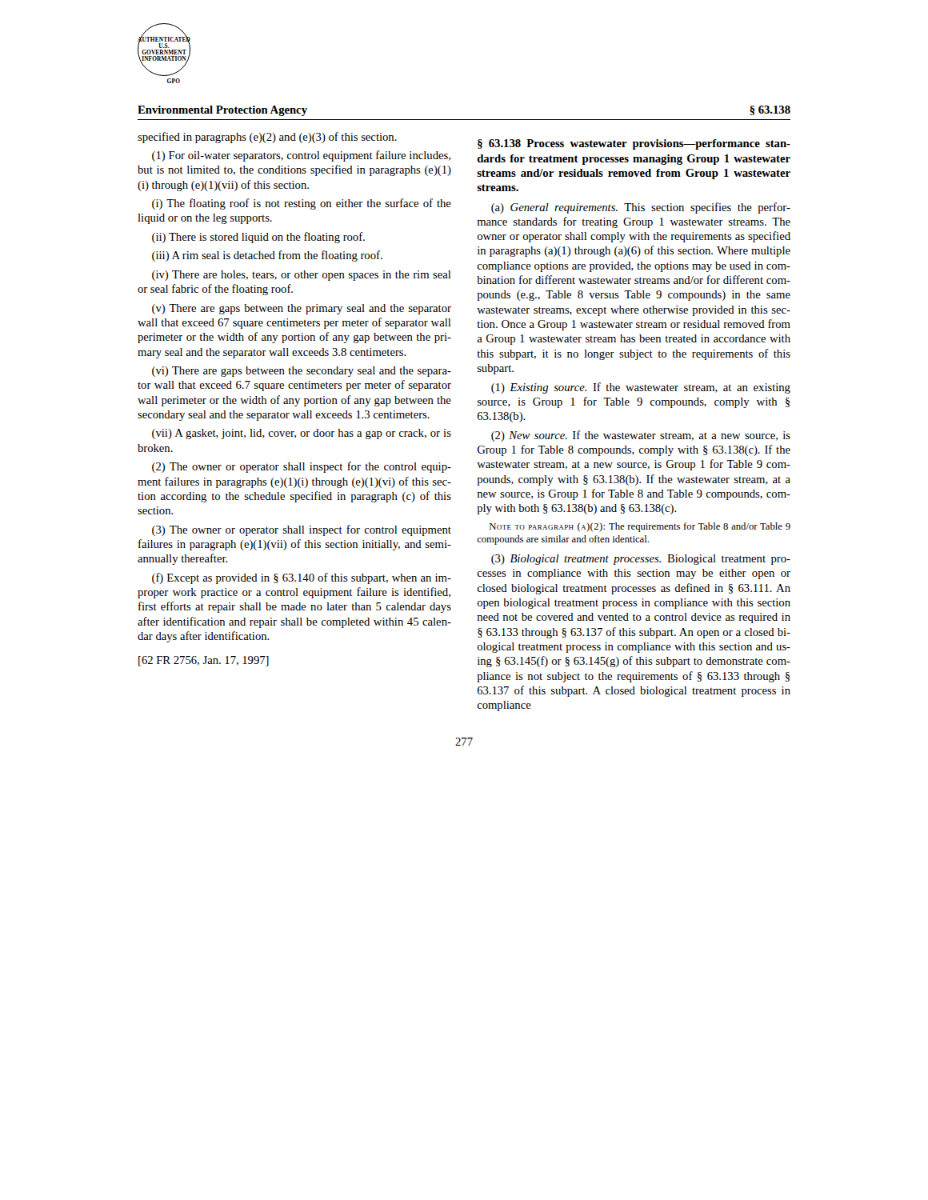AUTHENTICATED
U.S. GOVERNMENT
INFORMATION
GPO
Environmental Protection Agency § 63.138
specified in paragraphs (e)(2) and (e)(3) of this section.
(1) For oil-water separators, control equipment failure includes, but is not limited to, the conditions specified in paragraphs (e)(1)(i) through (e)(1)(vii) of this section.
(i) The floating roof is not resting on either the surface of the liquid or on the leg supports.
(ii) There is stored liquid on the floating roof.
(iii) A rim seal is detached from the floating roof.
(iv) There are holes, tears, or other open spaces in the rim seal or seal fabric of the floating roof.
(v) There are gaps between the primary seal and the separator wall that exceed 67 square centimeters per meter of separator wall perimeter or the width of any portion of any gap between the primary seal and the separator wall exceeds 3.8 centimeters.
(vi) There are gaps between the secondary seal and the separator wall that exceed 6.7 square centimeters per meter of separator wall perimeter or the width of any portion of any gap between the secondary seal and the separator wall exceeds 1.3 centimeters.
(vii) A gasket, joint, lid, cover, or door has a gap or crack, or is broken.
(2) The owner or operator shall inspect for the control equipment failures in paragraphs (e)(1)(i) through (e)(1)(vi) of this section according to the schedule specified in paragraph (c) of this section.
(3) The owner or operator shall inspect for control equipment failures in paragraph (e)(1)(vii) of this section initially, and semi-annually thereafter.
(f) Except as provided in § 63.140 of this subpart, when an improper work practice or a control equipment failure is identified, first efforts at repair shall be made no later than 5 calendar days after identification and repair shall be completed within 45 calendar days after identification.
[62 FR 2756, Jan. 17, 1997]
§ 63.138 Process wastewater provisions—performance standards for treatment processes managing Group 1 wastewater streams and/or residuals removed from Group 1 wastewater streams.
(a) General requirements. This section specifies the performance standards for treating Group 1 wastewater streams. The owner or operator shall comply with the requirements as specified in paragraphs (a)(1) through (a)(6) of this section. Where multiple compliance options are provided, the options may be used in combination for different wastewater streams and/or for different compounds (e.g., Table 8 versus Table 9 compounds) in the same wastewater streams, except where otherwise provided in this section. Once a Group 1 wastewater stream or residual removed from a Group 1 wastewater stream has been treated in accordance with this subpart, it is no longer subject to the requirements of this subpart.
(1) Existing source. If the wastewater stream, at an existing source, is Group 1 for Table 9 compounds, comply with § 63.138(b).
(2) New source. If the wastewater stream, at a new source, is Group 1 for Table 8 compounds, comply with § 63.138(c). If the wastewater stream, at a new source, is Group 1 for Table 9 compounds, comply with § 63.138(b). If the wastewater stream, at a new source, is Group 1 for Table 8 and Table 9 compounds, comply with both § 63.138(b) and § 63.138(c).
Note to paragraph (a)(2): The requirements for Table 8 and/or Table 9 compounds are similar and often identical.
(3) Biological treatment processes. Biological treatment processes in compliance with this section may be either open or closed biological treatment processes as defined in § 63.111. An open biological treatment process in compliance with this section need not be covered and vented to a control device as required in § 63.133 through § 63.137 of this subpart. An open or a closed biological treatment process in compliance with this section and using § 63.145(f) or § 63.145(g) of this subpart to demonstrate compliance is not subject to the requirements of § 63.133 through § 63.137 of this subpart. A closed biological treatment process in compliance
277